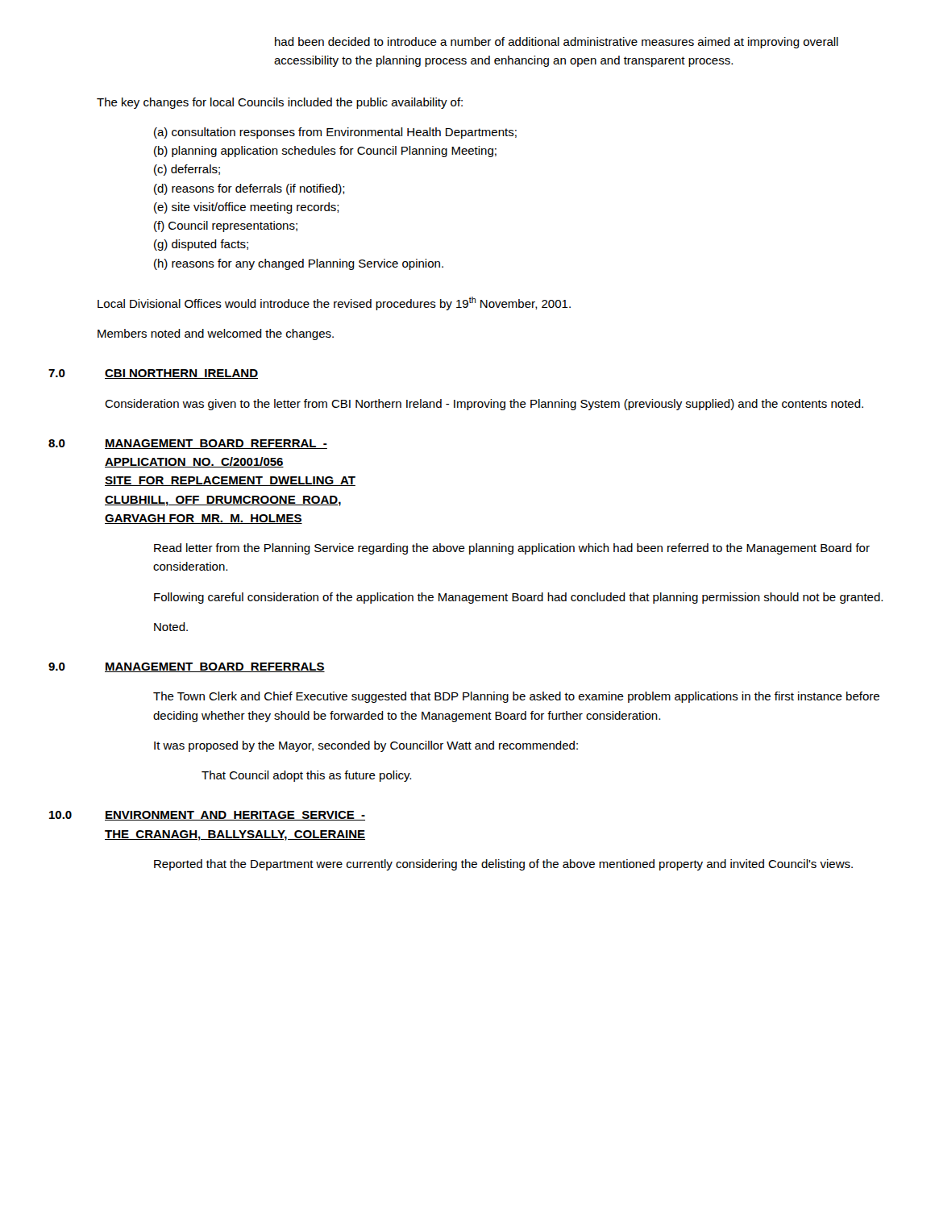had been decided to introduce a number of additional administrative measures aimed at improving overall accessibility to the planning process and enhancing an open and transparent process.
The key changes for local Councils included the public availability of:
(a) consultation responses from Environmental Health Departments;
(b) planning application schedules for Council Planning Meeting;
(c) deferrals;
(d) reasons for deferrals (if notified);
(e) site visit/office meeting records;
(f) Council representations;
(g) disputed facts;
(h) reasons for any changed Planning Service opinion.
Local Divisional Offices would introduce the revised procedures by 19th November, 2001.
Members noted and welcomed the changes.
7.0
CBI NORTHERN IRELAND
Consideration was given to the letter from CBI Northern Ireland - Improving the Planning System (previously supplied) and the contents noted.
8.0
MANAGEMENT BOARD REFERRAL - APPLICATION NO. C/2001/056 SITE FOR REPLACEMENT DWELLING AT CLUBHILL, OFF DRUMCROONE ROAD, GARVAGH FOR MR. M. HOLMES
Read letter from the Planning Service regarding the above planning application which had been referred to the Management Board for consideration.
Following careful consideration of the application the Management Board had concluded that planning permission should not be granted.
Noted.
9.0
MANAGEMENT BOARD REFERRALS
The Town Clerk and Chief Executive suggested that BDP Planning be asked to examine problem applications in the first instance before deciding whether they should be forwarded to the Management Board for further consideration.
It was proposed by the Mayor, seconded by Councillor Watt and recommended:
That Council adopt this as future policy.
10.0
ENVIRONMENT AND HERITAGE SERVICE - THE CRANAGH, BALLYSALLY, COLERAINE
Reported that the Department were currently considering the delisting of the above mentioned property and invited Council's views.